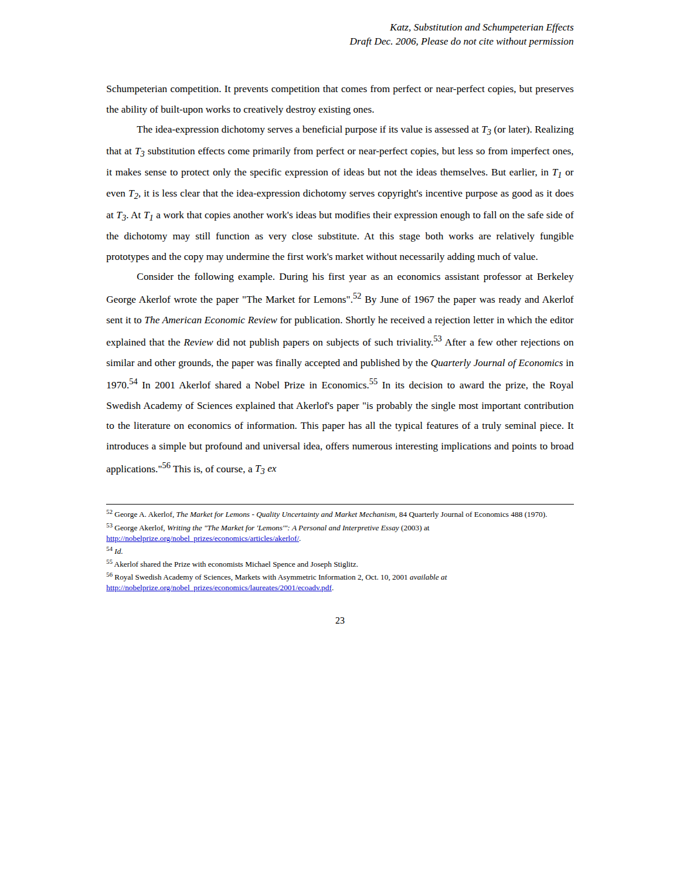Katz, Substitution and Schumpeterian Effects
Draft Dec. 2006, Please do not cite without permission
Schumpeterian competition. It prevents competition that comes from perfect or near-perfect copies, but preserves the ability of built-upon works to creatively destroy existing ones.
The idea-expression dichotomy serves a beneficial purpose if its value is assessed at T3 (or later). Realizing that at T3 substitution effects come primarily from perfect or near-perfect copies, but less so from imperfect ones, it makes sense to protect only the specific expression of ideas but not the ideas themselves. But earlier, in T1 or even T2, it is less clear that the idea-expression dichotomy serves copyright's incentive purpose as good as it does at T3. At T1 a work that copies another work's ideas but modifies their expression enough to fall on the safe side of the dichotomy may still function as very close substitute. At this stage both works are relatively fungible prototypes and the copy may undermine the first work's market without necessarily adding much of value.
Consider the following example. During his first year as an economics assistant professor at Berkeley George Akerlof wrote the paper "The Market for Lemons".52 By June of 1967 the paper was ready and Akerlof sent it to The American Economic Review for publication. Shortly he received a rejection letter in which the editor explained that the Review did not publish papers on subjects of such triviality.53 After a few other rejections on similar and other grounds, the paper was finally accepted and published by the Quarterly Journal of Economics in 1970.54 In 2001 Akerlof shared a Nobel Prize in Economics.55 In its decision to award the prize, the Royal Swedish Academy of Sciences explained that Akerlof's paper "is probably the single most important contribution to the literature on economics of information. This paper has all the typical features of a truly seminal piece. It introduces a simple but profound and universal idea, offers numerous interesting implications and points to broad applications."56 This is, of course, a T3 ex
52 George A. Akerlof, The Market for Lemons - Quality Uncertainty and Market Mechanism, 84 Quarterly Journal of Economics 488 (1970).
53 George Akerlof, Writing the "The Market for 'Lemons'": A Personal and Interpretive Essay (2003) at http://nobelprize.org/nobel_prizes/economics/articles/akerlof/.
54 Id.
55 Akerlof shared the Prize with economists Michael Spence and Joseph Stiglitz.
56 Royal Swedish Academy of Sciences, Markets with Asymmetric Information 2, Oct. 10, 2001 available at http://nobelprize.org/nobel_prizes/economics/laureates/2001/ecoadv.pdf.
23